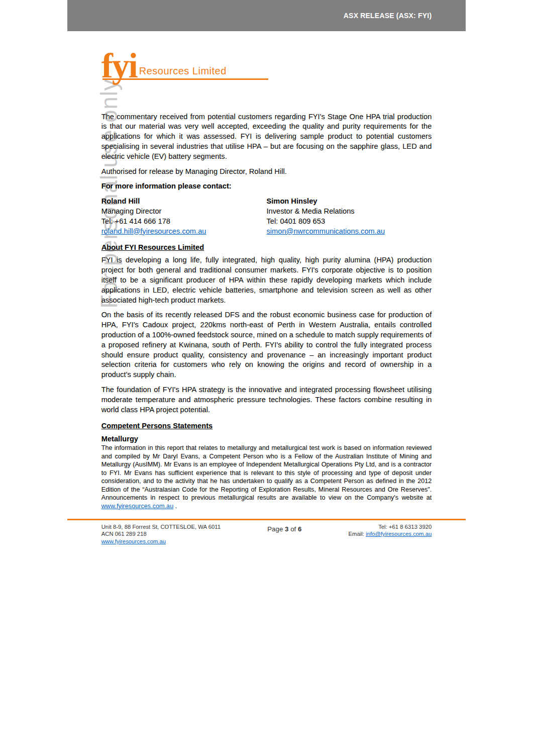ASX RELEASE (ASX: FYI)
For personal use only
fyi Resources Limited
The commentary received from potential customers regarding FYI's Stage One HPA trial production is that our material was very well accepted, exceeding the quality and purity requirements for the applications for which it was assessed. FYI is delivering sample product to potential customers specialising in several industries that utilise HPA – but are focusing on the sapphire glass, LED and electric vehicle (EV) battery segments.
Authorised for release by Managing Director, Roland Hill.
For more information please contact:
| Roland Hill Managing Director Tel: +61 414 666 178 roland.hill@fyiresources.com.au | Simon Hinsley Investor & Media Relations Tel: 0401 809 653 simon@nwrcommunications.com.au |
About FYI Resources Limited
FYI is developing a long life, fully integrated, high quality, high purity alumina (HPA) production project for both general and traditional consumer markets. FYI's corporate objective is to position itself to be a significant producer of HPA within these rapidly developing markets which include applications in LED, electric vehicle batteries, smartphone and television screen as well as other associated high-tech product markets.
On the basis of its recently released DFS and the robust economic business case for production of HPA, FYI's Cadoux project, 220kms north-east of Perth in Western Australia, entails controlled production of a 100%-owned feedstock source, mined on a schedule to match supply requirements of a proposed refinery at Kwinana, south of Perth. FYI's ability to control the fully integrated process should ensure product quality, consistency and provenance – an increasingly important product selection criteria for customers who rely on knowing the origins and record of ownership in a product’s supply chain.
The foundation of FYI's HPA strategy is the innovative and integrated processing flowsheet utilising moderate temperature and atmospheric pressure technologies. These factors combine resulting in world class HPA project potential.
Competent Persons Statements
Metallurgy
The information in this report that relates to metallurgy and metallurgical test work is based on information reviewed and compiled by Mr Daryl Evans, a Competent Person who is a Fellow of the Australian Institute of Mining and Metallurgy (AusIMM). Mr Evans is an employee of Independent Metallurgical Operations Pty Ltd, and is a contractor to FYI. Mr Evans has sufficient experience that is relevant to this style of processing and type of deposit under consideration, and to the activity that he has undertaken to qualify as a Competent Person as defined in the 2012 Edition of the “Australasian Code for the Reporting of Exploration Results, Mineral Resources and Ore Reserves". Announcements in respect to previous metallurgical results are available to view on the Company's website at www.fyiresources.com.au .
Unit 8-9, 88 Forrest St, COTTESLOE, WA 6011
ACN 061 289 218
www.fyiresources.com.au
Page 3 of 6
Tel: +61 8 6313 3920
Email: info@fyiresources.com.au